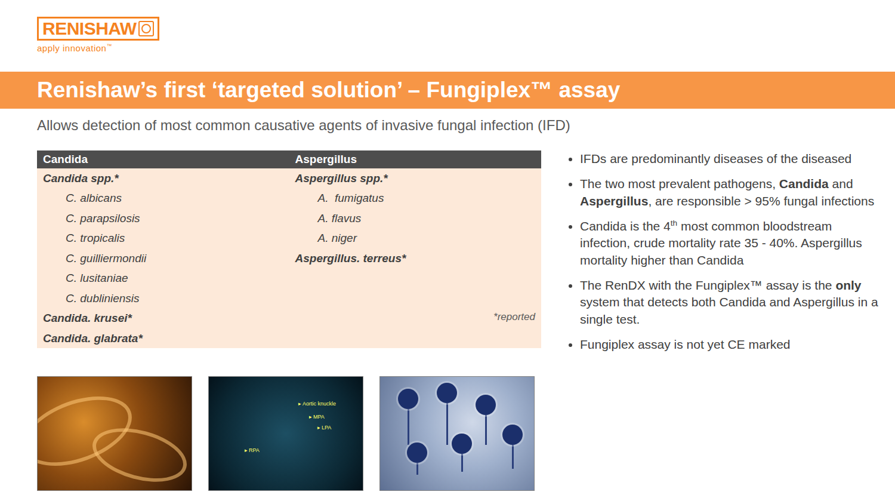RENISHAW
apply innovation™
Renishaw’s first ‘targeted solution’ – Fungiplex™ assay
Allows detection of most common causative agents of invasive fungal infection (IFD)
| Candida | Aspergillus |
| --- | --- |
| Candida spp.* | Aspergillus spp.* |
| C. albicans | A. fumigatus |
| C. parapsilosis | A. flavus |
| C. tropicalis | A. niger |
| C. guilliermondii | Aspergillus. terreus* |
| C. lusitaniae | |
| C. dubliniensis | |
| Candida. krusei* | *reported |
| Candida. glabrata* |
IFDs are predominantly diseases of the diseased
The two most prevalent pathogens, Candida and Aspergillus, are responsible > 95% fungal infections
Candida is the 4th most common bloodstream infection, crude mortality rate 35 - 40%. Aspergillus mortality higher than Candida
The RenDX with the Fungiplex™ assay is the only system that detects both Candida and Aspergillus in a single test.
Fungiplex assay is not yet CE marked
Aortic knuckle MPA LPA RPA